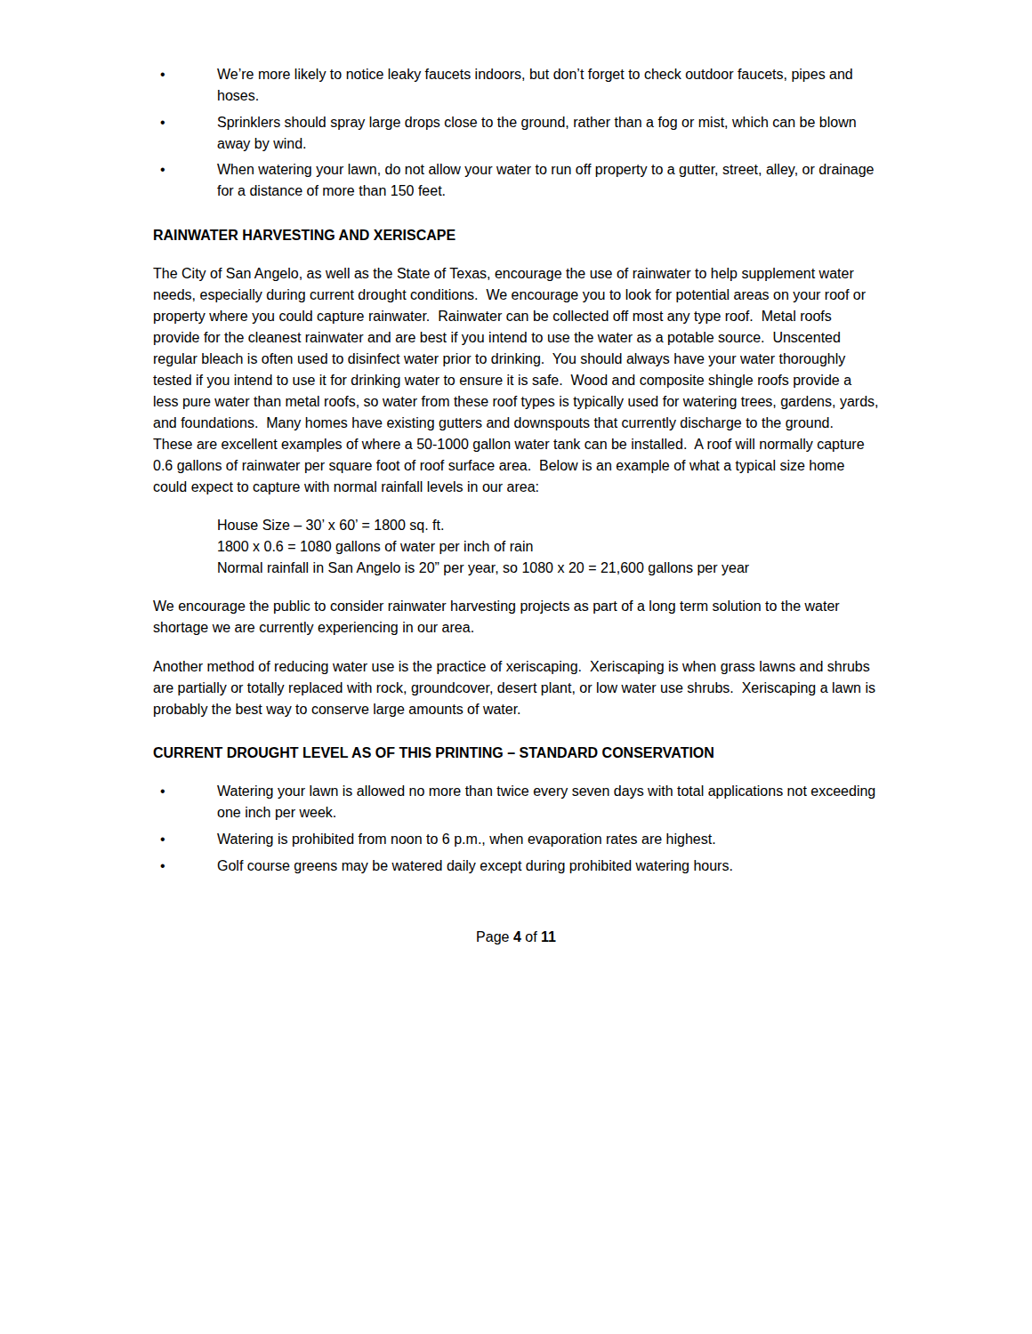We’re more likely to notice leaky faucets indoors, but don’t forget to check outdoor faucets, pipes and hoses.
Sprinklers should spray large drops close to the ground, rather than a fog or mist, which can be blown away by wind.
When watering your lawn, do not allow your water to run off property to a gutter, street, alley, or drainage for a distance of more than 150 feet.
RAINWATER HARVESTING AND XERISCAPE
The City of San Angelo, as well as the State of Texas, encourage the use of rainwater to help supplement water needs, especially during current drought conditions. We encourage you to look for potential areas on your roof or property where you could capture rainwater. Rainwater can be collected off most any type roof. Metal roofs provide for the cleanest rainwater and are best if you intend to use the water as a potable source. Unscented regular bleach is often used to disinfect water prior to drinking. You should always have your water thoroughly tested if you intend to use it for drinking water to ensure it is safe. Wood and composite shingle roofs provide a less pure water than metal roofs, so water from these roof types is typically used for watering trees, gardens, yards, and foundations. Many homes have existing gutters and downspouts that currently discharge to the ground. These are excellent examples of where a 50-1000 gallon water tank can be installed. A roof will normally capture 0.6 gallons of rainwater per square foot of roof surface area. Below is an example of what a typical size home could expect to capture with normal rainfall levels in our area:
House Size – 30’ x 60’ = 1800 sq. ft.
1800 x 0.6 = 1080 gallons of water per inch of rain
Normal rainfall in San Angelo is 20” per year, so 1080 x 20 = 21,600 gallons per year
We encourage the public to consider rainwater harvesting projects as part of a long term solution to the water shortage we are currently experiencing in our area.
Another method of reducing water use is the practice of xeriscaping. Xeriscaping is when grass lawns and shrubs are partially or totally replaced with rock, groundcover, desert plant, or low water use shrubs. Xeriscaping a lawn is probably the best way to conserve large amounts of water.
CURRENT DROUGHT LEVEL AS OF THIS PRINTING – STANDARD CONSERVATION
Watering your lawn is allowed no more than twice every seven days with total applications not exceeding one inch per week.
Watering is prohibited from noon to 6 p.m., when evaporation rates are highest.
Golf course greens may be watered daily except during prohibited watering hours.
Page 4 of 11